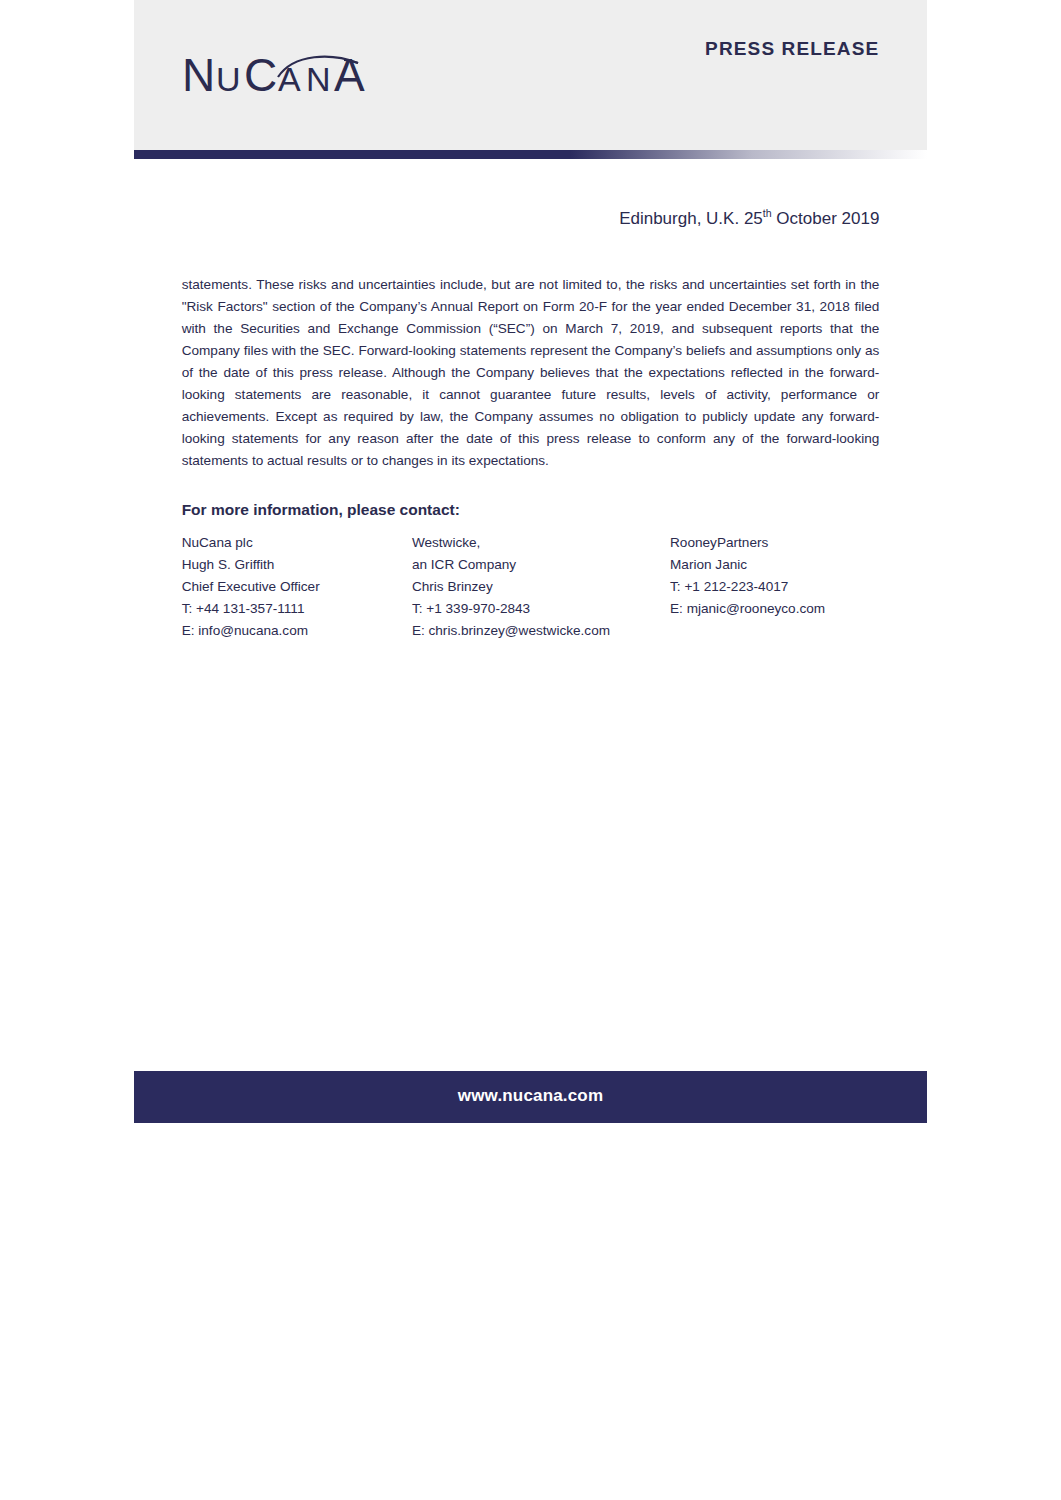N U C A N A
PRESS RELEASE
Edinburgh, U.K. 25th October 2019
statements. These risks and uncertainties include, but are not limited to, the risks and uncertainties set forth in the "Risk Factors" section of the Company’s Annual Report on Form 20-F for the year ended December 31, 2018 filed with the Securities and Exchange Commission (“SEC”) on March 7, 2019, and subsequent reports that the Company files with the SEC. Forward-looking statements represent the Company’s beliefs and assumptions only as of the date of this press release. Although the Company believes that the expectations reflected in the forward-looking statements are reasonable, it cannot guarantee future results, levels of activity, performance or achievements. Except as required by law, the Company assumes no obligation to publicly update any forward-looking statements for any reason after the date of this press release to conform any of the forward-looking statements to actual results or to changes in its expectations.
For more information, please contact:
| NuCana plc | Westwicke, | RooneyPartners |
| Hugh S. Griffith | an ICR Company | Marion Janic |
| Chief Executive Officer | Chris Brinzey | T: +1 212-223-4017 |
| T: +44 131-357-1111 | T: +1 339-970-2843 | E: mjanic@rooneyco.com |
| E: info@nucana.com | E: chris.brinzey@westwicke.com | |
www.nucana.com